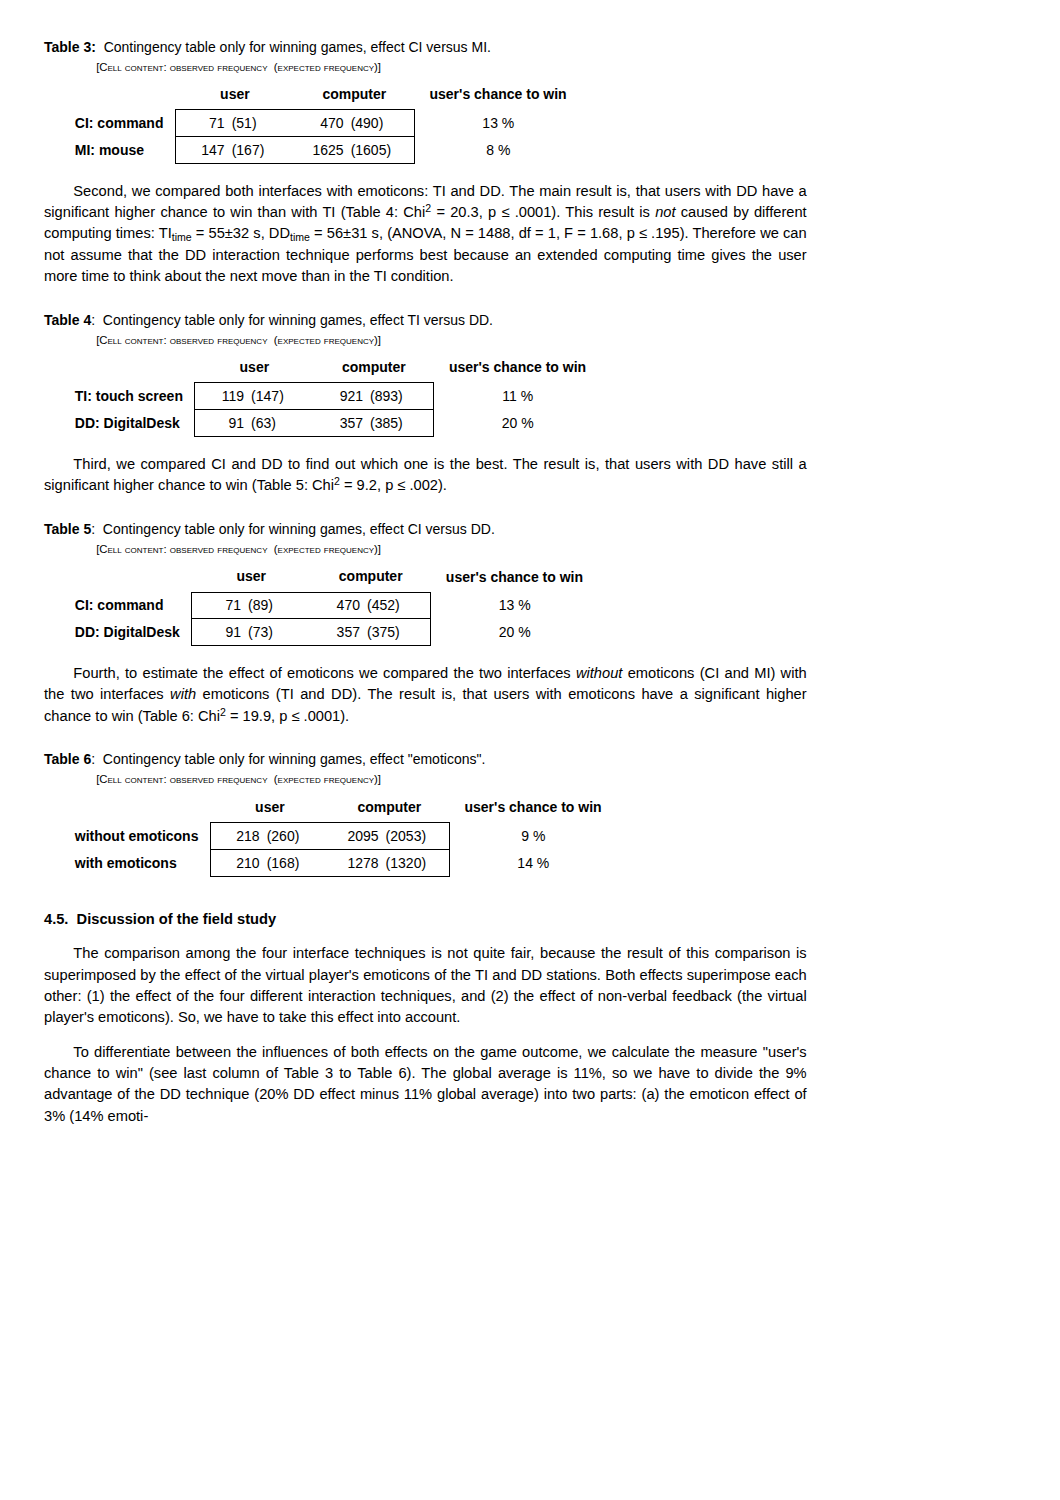Table 3: Contingency table only for winning games, effect CI versus MI. [Cell content: observed frequency (expected frequency)]
| | user | computer | user's chance to win |
| --- | --- | --- | --- |
| CI: command | 71 (51) | 470 (490) | 13 % |
| MI: mouse | 147 (167) | 1625 (1605) | 8 % |
Second, we compared both interfaces with emoticons: TI and DD. The main result is, that users with DD have a significant higher chance to win than with TI (Table 4: Chi2 = 20.3, p ≤ .0001). This result is not caused by different computing times: TItime = 55±32 s, DDtime = 56±31 s, (ANOVA, N = 1488, df = 1, F = 1.68, p ≤ .195). Therefore we can not assume that the DD interaction technique performs best because an extended computing time gives the user more time to think about the next move than in the TI condition.
Table 4: Contingency table only for winning games, effect TI versus DD. [Cell content: observed frequency (expected frequency)]
| | user | computer | user's chance to win |
| --- | --- | --- | --- |
| TI: touch screen | 119 (147) | 921 (893) | 11 % |
| DD: DigitalDesk | 91 (63) | 357 (385) | 20 % |
Third, we compared CI and DD to find out which one is the best. The result is, that users with DD have still a significant higher chance to win (Table 5: Chi2 = 9.2, p ≤ .002).
Table 5: Contingency table only for winning games, effect CI versus DD. [Cell content: observed frequency (expected frequency)]
| | user | computer | user's chance to win |
| --- | --- | --- | --- |
| CI: command | 71 (89) | 470 (452) | 13 % |
| DD: DigitalDesk | 91 (73) | 357 (375) | 20 % |
Fourth, to estimate the effect of emoticons we compared the two interfaces without emoticons (CI and MI) with the two interfaces with emoticons (TI and DD). The result is, that users with emoticons have a significant higher chance to win (Table 6: Chi2 = 19.9, p ≤ .0001).
Table 6: Contingency table only for winning games, effect "emoticons". [Cell content: observed frequency (expected frequency)]
| | user | computer | user's chance to win |
| --- | --- | --- | --- |
| without emoticons | 218 (260) | 2095 (2053) | 9 % |
| with emoticons | 210 (168) | 1278 (1320) | 14 % |
4.5. Discussion of the field study
The comparison among the four interface techniques is not quite fair, because the result of this comparison is superimposed by the effect of the virtual player's emoticons of the TI and DD stations. Both effects superimpose each other: (1) the effect of the four different interaction techniques, and (2) the effect of non-verbal feedback (the virtual player's emoticons). So, we have to take this effect into account.
To differentiate between the influences of both effects on the game outcome, we calculate the measure "user's chance to win" (see last column of Table 3 to Table 6). The global average is 11%, so we have to divide the 9% advantage of the DD technique (20% DD effect minus 11% global average) into two parts: (a) the emoticon effect of 3% (14% emoti-